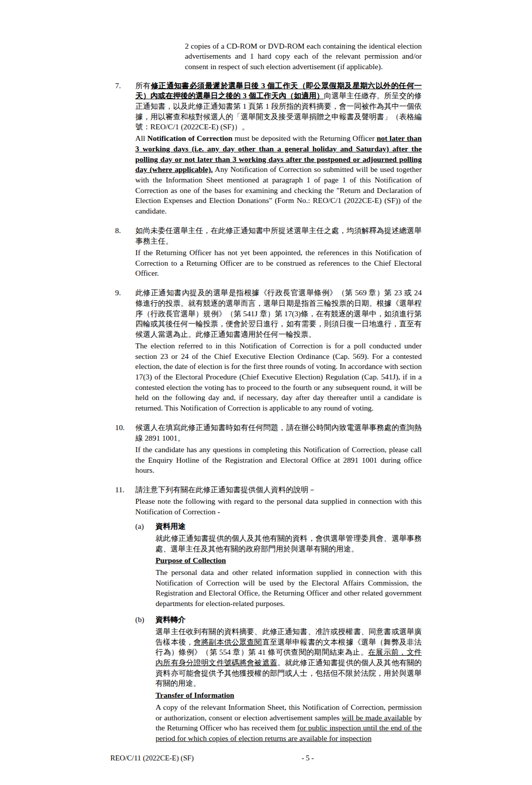2 copies of a CD-ROM or DVD-ROM each containing the identical election advertisements and 1 hard copy each of the relevant permission and/or consent in respect of such election advertisement (if applicable).
7.
所有修正通知書必須最遲於選舉日後 3 個工作天（即公眾假期及星期六以外的任何一天）內或在押後的選舉日之後的 3 個工作天內（如適用）向選舉主任繳存。所呈交的修正通知書，以及此修正通知書第 1 頁第 1 段所指的資料摘要，會一同被作為其中一個依據，用以審查和核對候選人的「選舉開支及接受選舉捐贈之申報書及聲明書」（表格編號：REO/C/1 (2022CE-E) (SF)）。
All Notification of Correction must be deposited with the Returning Officer not later than 3 working days (i.e. any day other than a general holiday and Saturday) after the polling day or not later than 3 working days after the postponed or adjourned polling day (where applicable). Any Notification of Correction so submitted will be used together with the Information Sheet mentioned at paragraph 1 of page 1 of this Notification of Correction as one of the bases for examining and checking the "Return and Declaration of Election Expenses and Election Donations" (Form No.: REO/C/1 (2022CE-E) (SF)) of the candidate.
8.
如尚未委任選舉主任，在此修正通知書中所提述選舉主任之處，均須解釋為提述總選舉事務主任。
If the Returning Officer has not yet been appointed, the references in this Notification of Correction to a Returning Officer are to be construed as references to the Chief Electoral Officer.
9.
此修正通知書內提及的選舉是指根據《行政長官選舉條例》（第 569 章）第 23 或 24 條進行的投票。就有競逐的選舉而言，選舉日期是指首三輪投票的日期。根據《選舉程序（行政長官選舉）規例》（第 541J 章）第 17(3)條，在有競逐的選舉中，如須進行第四輪或其後任何一輪投票，便會於翌日進行，如有需要，則須日復一日地進行，直至有候選人當選為止。此修正通知書適用於任何一輪投票。
The election referred to in this Notification of Correction is for a poll conducted under section 23 or 24 of the Chief Executive Election Ordinance (Cap. 569). For a contested election, the date of election is for the first three rounds of voting. In accordance with section 17(3) of the Electoral Procedure (Chief Executive Election) Regulation (Cap. 541J), if in a contested election the voting has to proceed to the fourth or any subsequent round, it will be held on the following day and, if necessary, day after day thereafter until a candidate is returned. This Notification of Correction is applicable to any round of voting.
10.
候選人在填寫此修正通知書時如有任何問題，請在辦公時間內致電選舉事務處的查詢熱線 2891 1001。
If the candidate has any questions in completing this Notification of Correction, please call the Enquiry Hotline of the Registration and Electoral Office at 2891 1001 during office hours.
11.
請注意下列有關在此修正通知書提供個人資料的說明－
Please note the following with regard to the personal data supplied in connection with this Notification of Correction -
(a)
資料用途
就此修正通知書提供的個人及其他有關的資料，會供選舉管理委員會、選舉事務處、選舉主任及其他有關的政府部門用於與選舉有關的用途。
Purpose of Collection
The personal data and other related information supplied in connection with this Notification of Correction will be used by the Electoral Affairs Commission, the Registration and Electoral Office, the Returning Officer and other related government departments for election-related purposes.
(b)
資料轉介
選舉主任收到有關的資料摘要、此修正通知書、准許或授權書、同意書或選舉廣告樣本後，會將副本供公眾查閱直至選舉申報書的文本根據《選舉（舞弊及非法行為）條例》（第 554 章）第 41 條可供查閱的期間結束為止。在展示前，文件內所有身分證明文件號碼將會被遮蓋。就此修正通知書提供的個人及其他有關的資料亦可能會提供予其他獲授權的部門或人士，包括但不限於法院，用於與選舉有關的用途。
Transfer of Information
A copy of the relevant Information Sheet, this Notification of Correction, permission or authorization, consent or election advertisement samples will be made available by the Returning Officer who has received them for public inspection until the end of the period for which copies of election returns are available for inspection
REO/C/11 (2022CE-E) (SF)
- 5 -